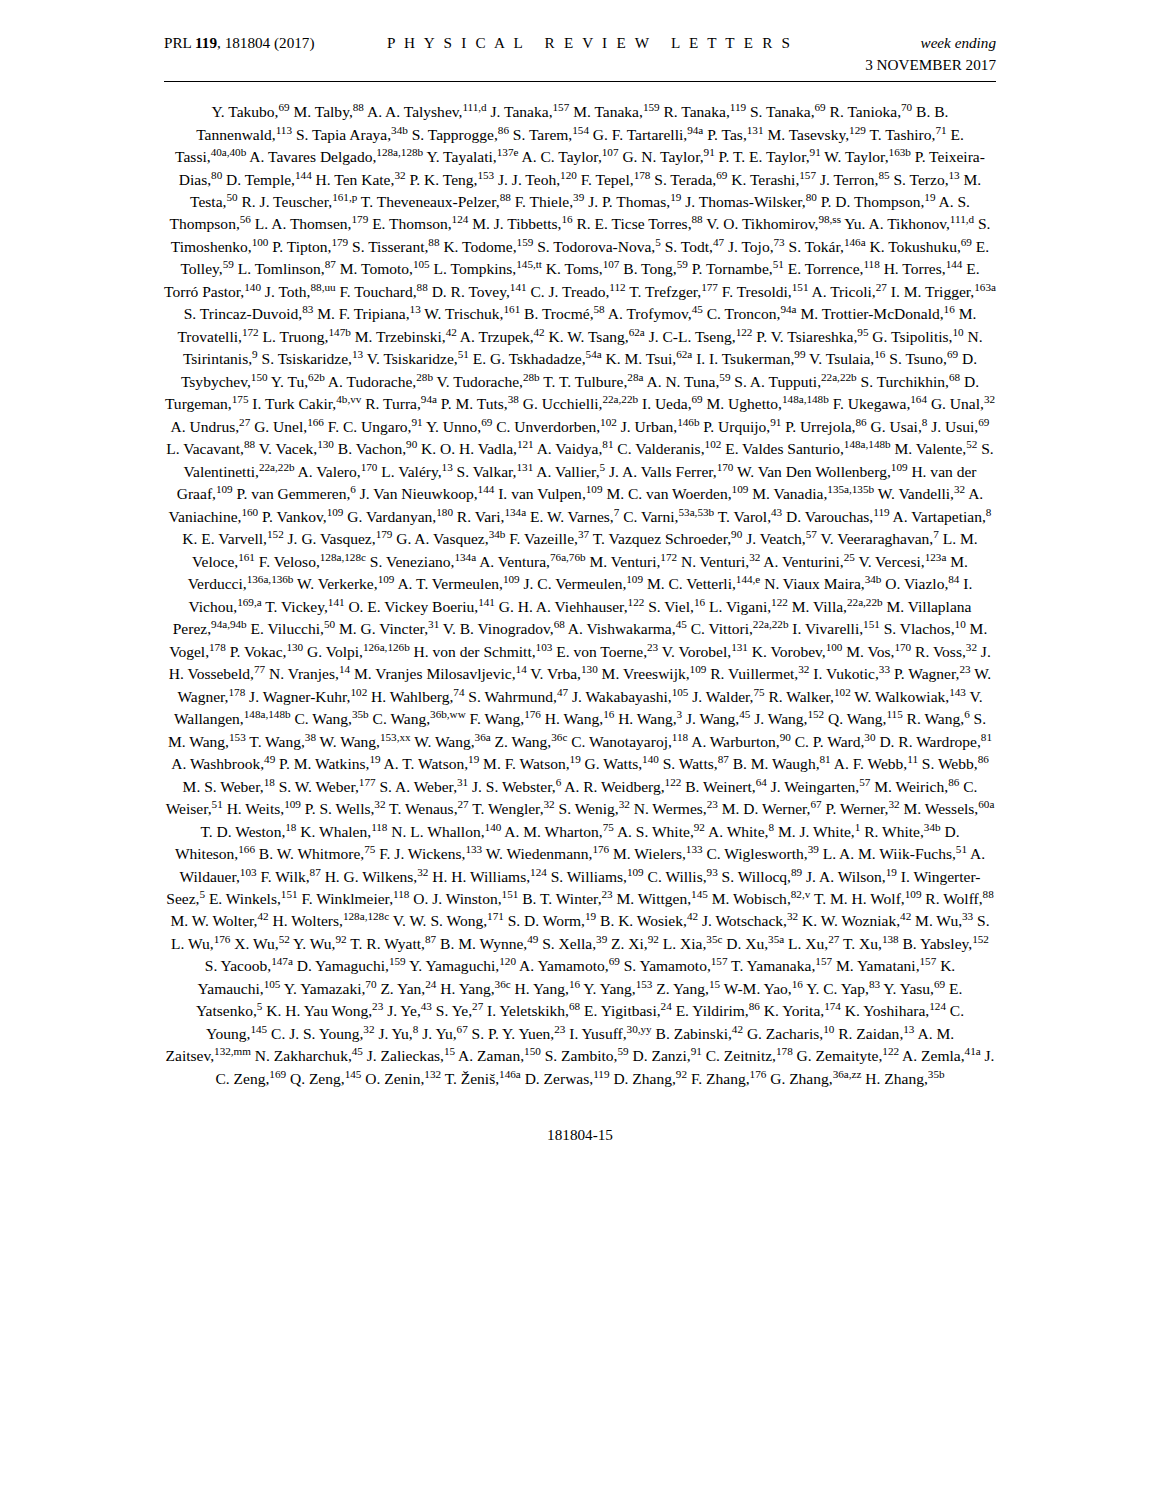PRL 119, 181804 (2017)
P H Y S I C A L R E V I E W L E T T E R S
week ending3 NOVEMBER 2017
Y. Takubo,69 M. Talby,88 A. A. Talyshev,111,d J. Tanaka,157 M. Tanaka,159 R. Tanaka,119 S. Tanaka,69 R. Tanioka,70 B. B. Tannenwald,113 S. Tapia Araya,34b S. Tapprogge,86 S. Tarem,154 G. F. Tartarelli,94a P. Tas,131 M. Tasevsky,129 T. Tashiro,71 E. Tassi,40a,40b A. Tavares Delgado,128a,128b Y. Tayalati,137e A. C. Taylor,107 G. N. Taylor,91 P. T. E. Taylor,91 W. Taylor,163b P. Teixeira-Dias,80 D. Temple,144 H. Ten Kate,32 P. K. Teng,153 J. J. Teoh,120 F. Tepel,178 S. Terada,69 K. Terashi,157 J. Terron,85 S. Terzo,13 M. Testa,50 R. J. Teuscher,161,p T. Theveneaux-Pelzer,88 F. Thiele,39 J. P. Thomas,19 J. Thomas-Wilsker,80 P. D. Thompson,19 A. S. Thompson,56 L. A. Thomsen,179 E. Thomson,124 M. J. Tibbetts,16 R. E. Ticse Torres,88 V. O. Tikhomirov,98,ss Yu. A. Tikhonov,111,d S. Timoshenko,100 P. Tipton,179 S. Tisserant,88 K. Todome,159 S. Todorova-Nova,5 S. Todt,47 J. Tojo,73 S. Tokár,146a K. Tokushuku,69 E. Tolley,59 L. Tomlinson,87 M. Tomoto,105 L. Tompkins,145,tt K. Toms,107 B. Tong,59 P. Tornambe,51 E. Torrence,118 H. Torres,144 E. Torró Pastor,140 J. Toth,88,uu F. Touchard,88 D. R. Tovey,141 C. J. Treado,112 T. Trefzger,177 F. Tresoldi,151 A. Tricoli,27 I. M. Trigger,163a S. Trincaz-Duvoid,83 M. F. Tripiana,13 W. Trischuk,161 B. Trocmé,58 A. Trofymov,45 C. Troncon,94a M. Trottier-McDonald,16 M. Trovatelli,172 L. Truong,147b M. Trzebinski,42 A. Trzupek,42 K. W. Tsang,62a J. C-L. Tseng,122 P. V. Tsiareshka,95 G. Tsipolitis,10 N. Tsirintanis,9 S. Tsiskaridze,13 V. Tsiskaridze,51 E. G. Tskhadadze,54a K. M. Tsui,62a I. I. Tsukerman,99 V. Tsulaia,16 S. Tsuno,69 D. Tsybychev,150 Y. Tu,62b A. Tudorache,28b V. Tudorache,28b T. T. Tulbure,28a A. N. Tuna,59 S. A. Tupputi,22a,22b S. Turchikhin,68 D. Turgeman,175 I. Turk Cakir,4b,vv R. Turra,94a P. M. Tuts,38 G. Ucchielli,22a,22b I. Ueda,69 M. Ughetto,148a,148b F. Ukegawa,164 G. Unal,32 A. Undrus,27 G. Unel,166 F. C. Ungaro,91 Y. Unno,69 C. Unverdorben,102 J. Urban,146b P. Urquijo,91 P. Urrejola,86 G. Usai,8 J. Usui,69 L. Vacavant,88 V. Vacek,130 B. Vachon,90 K. O. H. Vadla,121 A. Vaidya,81 C. Valderanis,102 E. Valdes Santurio,148a,148b M. Valente,52 S. Valentinetti,22a,22b A. Valero,170 L. Valéry,13 S. Valkar,131 A. Vallier,5 J. A. Valls Ferrer,170 W. Van Den Wollenberg,109 H. van der Graaf,109 P. van Gemmeren,6 J. Van Nieuwkoop,144 I. van Vulpen,109 M. C. van Woerden,109 M. Vanadia,135a,135b W. Vandelli,32 A. Vaniachine,160 P. Vankov,109 G. Vardanyan,180 R. Vari,134a E. W. Varnes,7 C. Varni,53a,53b T. Varol,43 D. Varouchas,119 A. Vartapetian,8 K. E. Varvell,152 J. G. Vasquez,179 G. A. Vasquez,34b F. Vazeille,37 T. Vazquez Schroeder,90 J. Veatch,57 V. Veeraraghavan,7 L. M. Veloce,161 F. Veloso,128a,128c S. Veneziano,134a A. Ventura,76a,76b M. Venturi,172 N. Venturi,32 A. Venturini,25 V. Vercesi,123a M. Verducci,136a,136b W. Verkerke,109 A. T. Vermeulen,109 J. C. Vermeulen,109 M. C. Vetterli,144,e N. Viaux Maira,34b O. Viazlo,84 I. Vichou,169,a T. Vickey,141 O. E. Vickey Boeriu,141 G. H. A. Viehhauser,122 S. Viel,16 L. Vigani,122 M. Villa,22a,22b M. Villaplana Perez,94a,94b E. Vilucchi,50 M. G. Vincter,31 V. B. Vinogradov,68 A. Vishwakarma,45 C. Vittori,22a,22b I. Vivarelli,151 S. Vlachos,10 M. Vogel,178 P. Vokac,130 G. Volpi,126a,126b H. von der Schmitt,103 E. von Toerne,23 V. Vorobel,131 K. Vorobev,100 M. Vos,170 R. Voss,32 J. H. Vossebeld,77 N. Vranjes,14 M. Vranjes Milosavljevic,14 V. Vrba,130 M. Vreeswijk,109 R. Vuillermet,32 I. Vukotic,33 P. Wagner,23 W. Wagner,178 J. Wagner-Kuhr,102 H. Wahlberg,74 S. Wahrmund,47 J. Wakabayashi,105 J. Walder,75 R. Walker,102 W. Walkowiak,143 V. Wallangen,148a,148b C. Wang,35b C. Wang,36b,ww F. Wang,176 H. Wang,16 H. Wang,3 J. Wang,45 J. Wang,152 Q. Wang,115 R. Wang,6 S. M. Wang,153 T. Wang,38 W. Wang,153,xx W. Wang,36a Z. Wang,36c C. Wanotayaroj,118 A. Warburton,90 C. P. Ward,30 D. R. Wardrope,81 A. Washbrook,49 P. M. Watkins,19 A. T. Watson,19 M. F. Watson,19 G. Watts,140 S. Watts,87 B. M. Waugh,81 A. F. Webb,11 S. Webb,86 M. S. Weber,18 S. W. Weber,177 S. A. Weber,31 J. S. Webster,6 A. R. Weidberg,122 B. Weinert,64 J. Weingarten,57 M. Weirich,86 C. Weiser,51 H. Weits,109 P. S. Wells,32 T. Wenaus,27 T. Wengler,32 S. Wenig,32 N. Wermes,23 M. D. Werner,67 P. Werner,32 M. Wessels,60a T. D. Weston,18 K. Whalen,118 N. L. Whallon,140 A. M. Wharton,75 A. S. White,92 A. White,8 M. J. White,1 R. White,34b D. Whiteson,166 B. W. Whitmore,75 F. J. Wickens,133 W. Wiedenmann,176 M. Wielers,133 C. Wiglesworth,39 L. A. M. Wiik-Fuchs,51 A. Wildauer,103 F. Wilk,87 H. G. Wilkens,32 H. H. Williams,124 S. Williams,109 C. Willis,93 S. Willocq,89 J. A. Wilson,19 I. Wingerter-Seez,5 E. Winkels,151 F. Winklmeier,118 O. J. Winston,151 B. T. Winter,23 M. Wittgen,145 M. Wobisch,82,v T. M. H. Wolf,109 R. Wolff,88 M. W. Wolter,42 H. Wolters,128a,128c V. W. S. Wong,171 S. D. Worm,19 B. K. Wosiek,42 J. Wotschack,32 K. W. Wozniak,42 M. Wu,33 S. L. Wu,176 X. Wu,52 Y. Wu,92 T. R. Wyatt,87 B. M. Wynne,49 S. Xella,39 Z. Xi,92 L. Xia,35c D. Xu,35a L. Xu,27 T. Xu,138 B. Yabsley,152 S. Yacoob,147a D. Yamaguchi,159 Y. Yamaguchi,120 A. Yamamoto,69 S. Yamamoto,157 T. Yamanaka,157 M. Yamatani,157 K. Yamauchi,105 Y. Yamazaki,70 Z. Yan,24 H. Yang,36c H. Yang,16 Y. Yang,153 Z. Yang,15 W-M. Yao,16 Y. C. Yap,83 Y. Yasu,69 E. Yatsenko,5 K. H. Yau Wong,23 J. Ye,43 S. Ye,27 I. Yeletskikh,68 E. Yigitbasi,24 E. Yildirim,86 K. Yorita,174 K. Yoshihara,124 C. Young,145 C. J. S. Young,32 J. Yu,8 J. Yu,67 S. P. Y. Yuen,23 I. Yusuff,30,yy B. Zabinski,42 G. Zacharis,10 R. Zaidan,13 A. M. Zaitsev,132,mm N. Zakharchuk,45 J. Zalieckas,15 A. Zaman,150 S. Zambito,59 D. Zanzi,91 C. Zeitnitz,178 G. Zemaityte,122 A. Zemla,41a J. C. Zeng,169 Q. Zeng,145 O. Zenin,132 T. Ženiš,146a D. Zerwas,119 D. Zhang,92 F. Zhang,176 G. Zhang,36a,zz H. Zhang,35b
181804-15